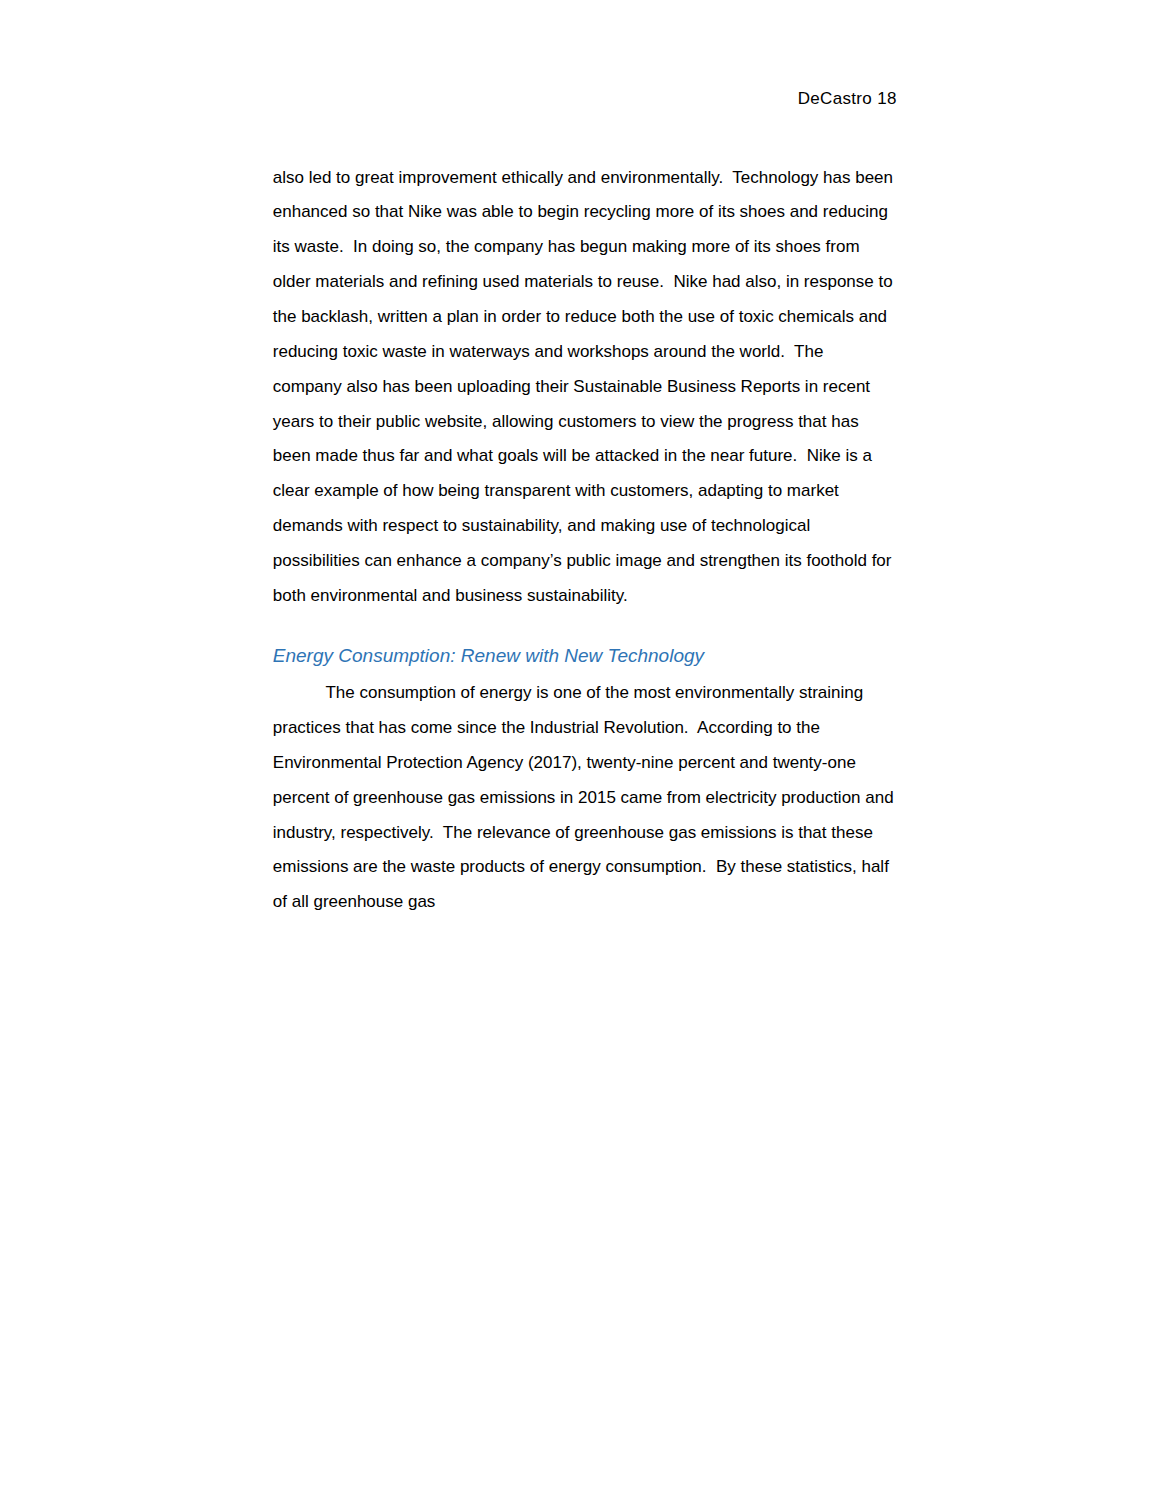DeCastro 18
also led to great improvement ethically and environmentally. Technology has been enhanced so that Nike was able to begin recycling more of its shoes and reducing its waste. In doing so, the company has begun making more of its shoes from older materials and refining used materials to reuse. Nike had also, in response to the backlash, written a plan in order to reduce both the use of toxic chemicals and reducing toxic waste in waterways and workshops around the world. The company also has been uploading their Sustainable Business Reports in recent years to their public website, allowing customers to view the progress that has been made thus far and what goals will be attacked in the near future. Nike is a clear example of how being transparent with customers, adapting to market demands with respect to sustainability, and making use of technological possibilities can enhance a company’s public image and strengthen its foothold for both environmental and business sustainability.
Energy Consumption: Renew with New Technology
The consumption of energy is one of the most environmentally straining practices that has come since the Industrial Revolution. According to the Environmental Protection Agency (2017), twenty-nine percent and twenty-one percent of greenhouse gas emissions in 2015 came from electricity production and industry, respectively. The relevance of greenhouse gas emissions is that these emissions are the waste products of energy consumption. By these statistics, half of all greenhouse gas